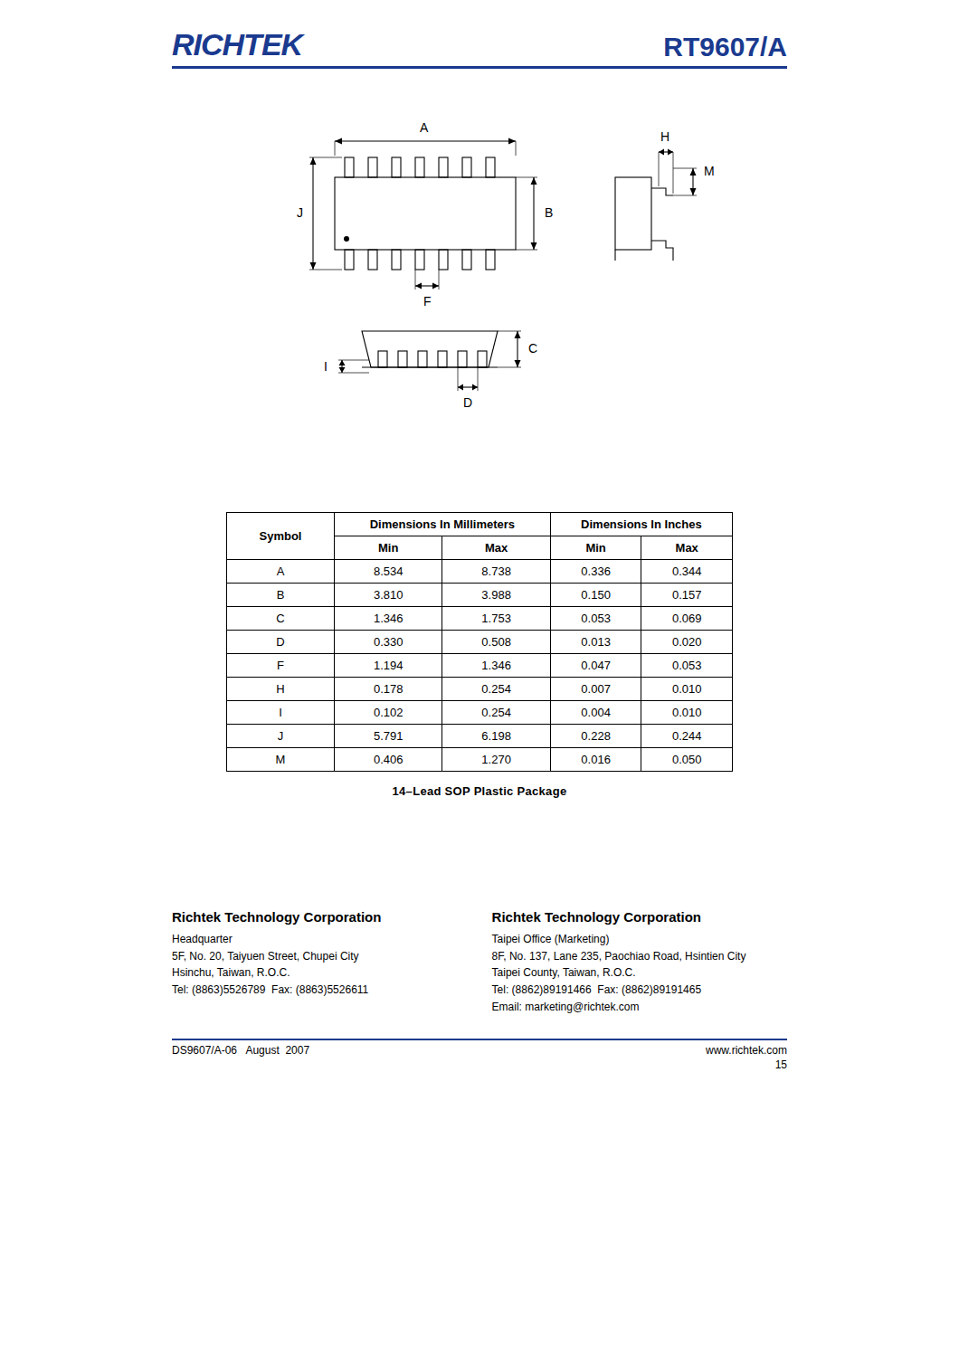RICHTEK
RT9607/A
A B J F H M C I D
| Symbol | Dimensions In Millimeters | Dimensions In Inches |
| --- | --- | --- |
| Min | Max | Min | Max |
| A | 8.534 | 8.738 | 0.336 | 0.344 |
| B | 3.810 | 3.988 | 0.150 | 0.157 |
| C | 1.346 | 1.753 | 0.053 | 0.069 |
| D | 0.330 | 0.508 | 0.013 | 0.020 |
| F | 1.194 | 1.346 | 0.047 | 0.053 |
| H | 0.178 | 0.254 | 0.007 | 0.010 |
| I | 0.102 | 0.254 | 0.004 | 0.010 |
| J | 5.791 | 6.198 | 0.228 | 0.244 |
| M | 0.406 | 1.270 | 0.016 | 0.050 |
14–Lead SOP Plastic Package
Richtek Technology Corporation
Headquarter
5F, No. 20, Taiyuen Street, Chupei City
Hsinchu, Taiwan, R.O.C.
Tel: (8863)5526789 Fax: (8863)5526611
Richtek Technology Corporation
Taipei Office (Marketing)
8F, No. 137, Lane 235, Paochiao Road, Hsintien City
Taipei County, Taiwan, R.O.C.
Tel: (8862)89191466 Fax: (8862)89191465
Email: marketing@richtek.com
DS9607/A-06 August 2007
www.richtek.com
15